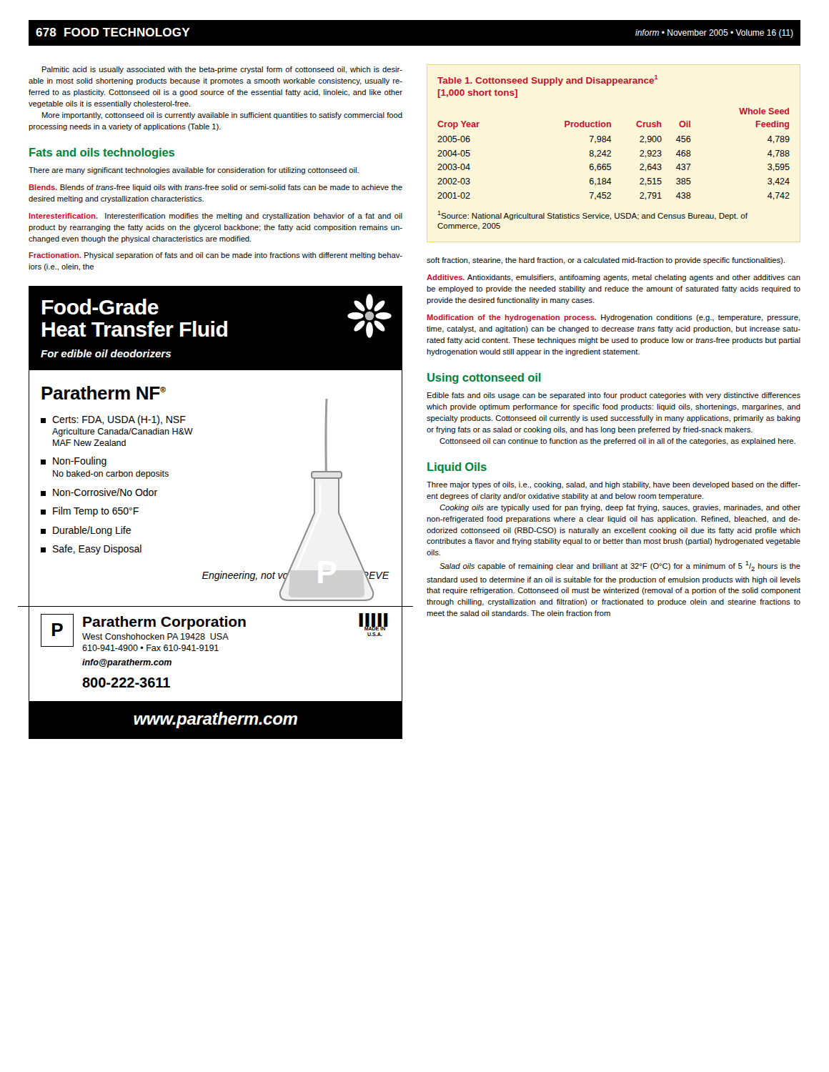678 FOOD TECHNOLOGY
inform • November 2005 • Volume 16 (11)
Palmitic acid is usually associated with the beta-prime crystal form of cottonseed oil, which is desirable in most solid shortening products because it promotes a smooth workable consistency, usually referred to as plasticity. Cottonseed oil is a good source of the essential fatty acid, linoleic, and like other vegetable oils it is essentially cholesterol-free.
More importantly, cottonseed oil is currently available in sufficient quantities to satisfy commercial food processing needs in a variety of applications (Table 1).
Fats and oils technologies
There are many significant technologies available for consideration for utilizing cottonseed oil.
Blends. Blends of trans-free liquid oils with trans-free solid or semi-solid fats can be made to achieve the desired melting and crystallization characteristics.
Interesterification. Interesterification modifies the melting and crystallization behavior of a fat and oil product by rearranging the fatty acids on the glycerol backbone; the fatty acid composition remains unchanged even though the physical characteristics are modified.
Fractionation. Physical separation of fats and oil can be made into fractions with different melting behaviors (i.e., olein, the
Food-Grade
Heat Transfer Fluid
For edible oil deodorizers
P
Paratherm NF®
Certs: FDA, USDA (H-1), NSF Agriculture Canada/Canadian H&W
MAF New Zealand
Non-Fouling No baked-on carbon deposits
Non-Corrosive/No Odor
Film Temp to 650°F
Durable/Long Life
Safe, Easy Disposal
Engineering, not voice mail™U PAREVE
P
Paratherm Corporation
West Conshohocken PA 19428 USA
610-941-4900 • Fax 610-941-9191
info@paratherm.com
800-222-3611
▌▌▌▌▌ MADE IN
U.S.A.
www.paratherm.com
Table 1. Cottonseed Supply and Disappearance1
[1,000 short tons]
| Crop Year | Production | Crush | Oil | Whole Seed Feeding |
| --- | --- | --- | --- | --- |
| 2005-06 | 7,984 | 2,900 | 456 | 4,789 |
| 2004-05 | 8,242 | 2,923 | 468 | 4,788 |
| 2003-04 | 6,665 | 2,643 | 437 | 3,595 |
| 2002-03 | 6,184 | 2,515 | 385 | 3,424 |
| 2001-02 | 7,452 | 2,791 | 438 | 4,742 |
1Source: National Agricultural Statistics Service, USDA; and Census Bureau, Dept. of Commerce, 2005
soft fraction, stearine, the hard fraction, or a calculated mid-fraction to provide specific functionalities).
Additives. Antioxidants, emulsifiers, antifoaming agents, metal chelating agents and other additives can be employed to provide the needed stability and reduce the amount of saturated fatty acids required to provide the desired functionality in many cases.
Modification of the hydrogenation process. Hydrogenation conditions (e.g., temperature, pressure, time, catalyst, and agitation) can be changed to decrease trans fatty acid production, but increase saturated fatty acid content. These techniques might be used to produce low or trans-free products but partial hydrogenation would still appear in the ingredient statement.
Using cottonseed oil
Edible fats and oils usage can be separated into four product categories with very distinctive differences which provide optimum performance for specific food products: liquid oils, shortenings, margarines, and specialty products. Cottonseed oil currently is used successfully in many applications, primarily as baking or frying fats or as salad or cooking oils, and has long been preferred by fried-snack makers.
Cottonseed oil can continue to function as the preferred oil in all of the categories, as explained here.
Liquid Oils
Three major types of oils, i.e., cooking, salad, and high stability, have been developed based on the different degrees of clarity and/or oxidative stability at and below room temperature.
Cooking oils are typically used for pan frying, deep fat frying, sauces, gravies, marinades, and other non-refrigerated food preparations where a clear liquid oil has application. Refined, bleached, and deodorized cottonseed oil (RBD-CSO) is naturally an excellent cooking oil due its fatty acid profile which contributes a flavor and frying stability equal to or better than most brush (partial) hydrogenated vegetable oils.
Salad oils capable of remaining clear and brilliant at 32°F (O°C) for a minimum of 5 1/2 hours is the standard used to determine if an oil is suitable for the production of emulsion products with high oil levels that require refrigeration. Cottonseed oil must be winterized (removal of a portion of the solid component through chilling, crystallization and filtration) or fractionated to produce olein and stearine fractions to meet the salad oil standards. The olein fraction from